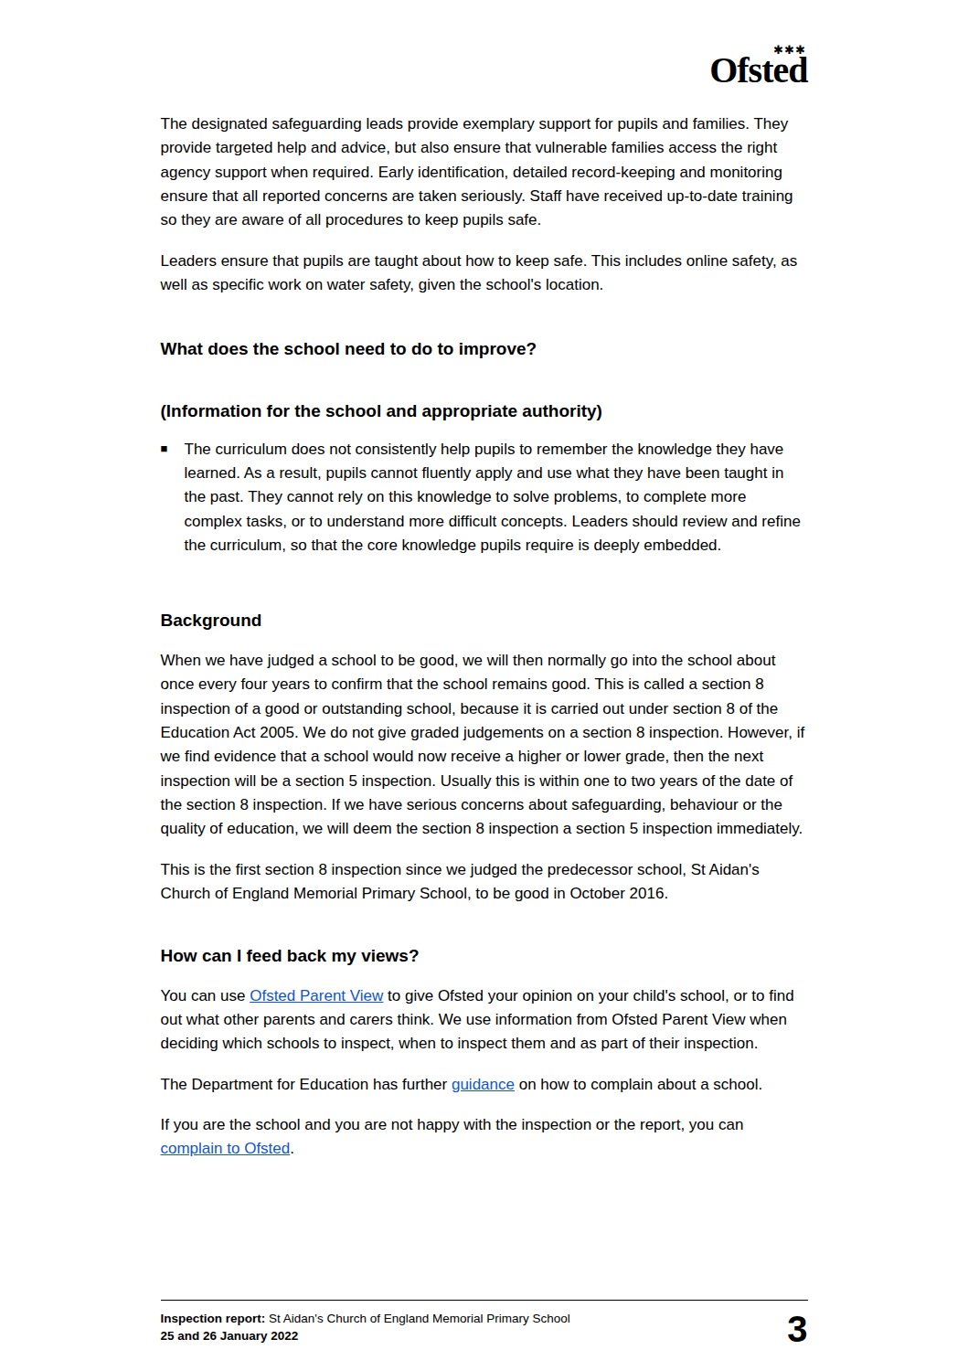✱✱✱ Ofsted
The designated safeguarding leads provide exemplary support for pupils and families. They provide targeted help and advice, but also ensure that vulnerable families access the right agency support when required. Early identification, detailed record-keeping and monitoring ensure that all reported concerns are taken seriously. Staff have received up-to-date training so they are aware of all procedures to keep pupils safe.
Leaders ensure that pupils are taught about how to keep safe. This includes online safety, as well as specific work on water safety, given the school's location.
What does the school need to do to improve?
(Information for the school and appropriate authority)
The curriculum does not consistently help pupils to remember the knowledge they have learned. As a result, pupils cannot fluently apply and use what they have been taught in the past. They cannot rely on this knowledge to solve problems, to complete more complex tasks, or to understand more difficult concepts. Leaders should review and refine the curriculum, so that the core knowledge pupils require is deeply embedded.
Background
When we have judged a school to be good, we will then normally go into the school about once every four years to confirm that the school remains good. This is called a section 8 inspection of a good or outstanding school, because it is carried out under section 8 of the Education Act 2005. We do not give graded judgements on a section 8 inspection. However, if we find evidence that a school would now receive a higher or lower grade, then the next inspection will be a section 5 inspection. Usually this is within one to two years of the date of the section 8 inspection. If we have serious concerns about safeguarding, behaviour or the quality of education, we will deem the section 8 inspection a section 5 inspection immediately.
This is the first section 8 inspection since we judged the predecessor school, St Aidan's Church of England Memorial Primary School, to be good in October 2016.
How can I feed back my views?
You can use Ofsted Parent View to give Ofsted your opinion on your child's school, or to find out what other parents and carers think. We use information from Ofsted Parent View when deciding which schools to inspect, when to inspect them and as part of their inspection.
The Department for Education has further guidance on how to complain about a school.
If you are the school and you are not happy with the inspection or the report, you can complain to Ofsted.
Inspection report: St Aidan's Church of England Memorial Primary School
25 and 26 January 2022
3